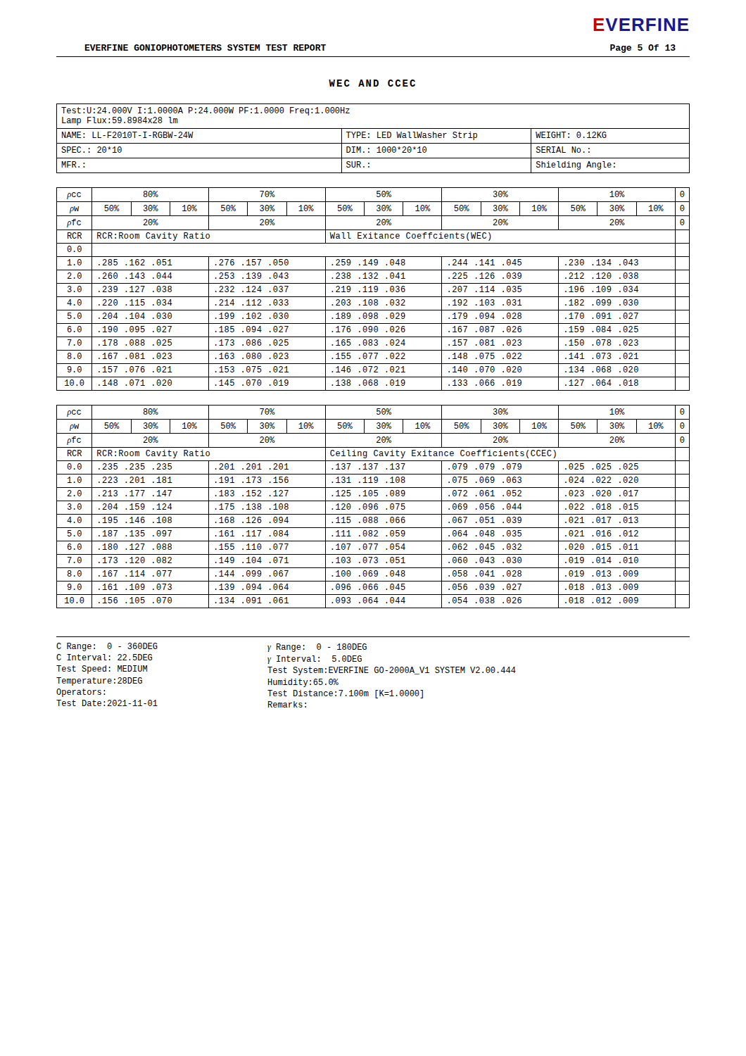EVERFINE
EVERFINE GONIOPHOTOMETERS SYSTEM TEST REPORT Page 5 Of 13
WEC AND CCEC
| Test:U:24.000V I:1.0000A P:24.000W PF:1.0000 Freq:1.000Hz Lamp Flux:59.8984x28 lm |
| NAME: LL-F2010T-I-RGBW-24W | TYPE: LED WallWasher Strip | WEIGHT: 0.12KG |
| SPEC.: 20*10 | DIM.: 1000*20*10 | SERIAL No.: |
| MFR.: | SUR.: | Shielding Angle: |
| ρ cc | 80% | 70% | 50% | 30% | 10% | 0 |
| ρ w | 50% | 30% | 10% | 50% | 30% | 10% | 50% | 30% | 10% | 50% | 30% | 10% | 50% | 30% | 10% | 0 |
| ρ fc | 20% | 20% | 20% | 20% | 20% | 0 |
| RCR | RCR:Room Cavity Ratio | Wall Exitance Coeffcients(WEC) | |
| 0.0 | | |
| 1.0 | .285 .162 .051 | .276 .157 .050 | .259 .149 .048 | .244 .141 .045 | .230 .134 .043 | |
| 2.0 | .260 .143 .044 | .253 .139 .043 | .238 .132 .041 | .225 .126 .039 | .212 .120 .038 | |
| 3.0 | .239 .127 .038 | .232 .124 .037 | .219 .119 .036 | .207 .114 .035 | .196 .109 .034 | |
| 4.0 | .220 .115 .034 | .214 .112 .033 | .203 .108 .032 | .192 .103 .031 | .182 .099 .030 | |
| 5.0 | .204 .104 .030 | .199 .102 .030 | .189 .098 .029 | .179 .094 .028 | .170 .091 .027 | |
| 6.0 | .190 .095 .027 | .185 .094 .027 | .176 .090 .026 | .167 .087 .026 | .159 .084 .025 | |
| 7.0 | .178 .088 .025 | .173 .086 .025 | .165 .083 .024 | .157 .081 .023 | .150 .078 .023 | |
| 8.0 | .167 .081 .023 | .163 .080 .023 | .155 .077 .022 | .148 .075 .022 | .141 .073 .021 | |
| 9.0 | .157 .076 .021 | .153 .075 .021 | .146 .072 .021 | .140 .070 .020 | .134 .068 .020 | |
| 10.0 | .148 .071 .020 | .145 .070 .019 | .138 .068 .019 | .133 .066 .019 | .127 .064 .018 | |
| ρ cc | 80% | 70% | 50% | 30% | 10% | 0 |
| ρ w | 50% | 30% | 10% | 50% | 30% | 10% | 50% | 30% | 10% | 50% | 30% | 10% | 50% | 30% | 10% | 0 |
| ρ fc | 20% | 20% | 20% | 20% | 20% | 0 |
| RCR | RCR:Room Cavity Ratio | Ceiling Cavity Exitance Coefficients(CCEC) | |
| 0.0 | .235 .235 .235 | .201 .201 .201 | .137 .137 .137 | .079 .079 .079 | .025 .025 .025 | |
| 1.0 | .223 .201 .181 | .191 .173 .156 | .131 .119 .108 | .075 .069 .063 | .024 .022 .020 | |
| 2.0 | .213 .177 .147 | .183 .152 .127 | .125 .105 .089 | .072 .061 .052 | .023 .020 .017 | |
| 3.0 | .204 .159 .124 | .175 .138 .108 | .120 .096 .075 | .069 .056 .044 | .022 .018 .015 | |
| 4.0 | .195 .146 .108 | .168 .126 .094 | .115 .088 .066 | .067 .051 .039 | .021 .017 .013 | |
| 5.0 | .187 .135 .097 | .161 .117 .084 | .111 .082 .059 | .064 .048 .035 | .021 .016 .012 | |
| 6.0 | .180 .127 .088 | .155 .110 .077 | .107 .077 .054 | .062 .045 .032 | .020 .015 .011 | |
| 7.0 | .173 .120 .082 | .149 .104 .071 | .103 .073 .051 | .060 .043 .030 | .019 .014 .010 | |
| 8.0 | .167 .114 .077 | .144 .099 .067 | .100 .069 .048 | .058 .041 .028 | .019 .013 .009 | |
| 9.0 | .161 .109 .073 | .139 .094 .064 | .096 .066 .045 | .056 .039 .027 | .018 .013 .009 | |
| 10.0 | .156 .105 .070 | .134 .091 .061 | .093 .064 .044 | .054 .038 .026 | .018 .012 .009 | |
C Range: 0 - 360DEG
C Interval: 22.5DEG
Test Speed: MEDIUM
Temperature:28DEG
Operators:
Test Date:2021-11-01
γ Range: 0 - 180DEG
γ Interval: 5.0DEG
Test System:EVERFINE GO-2000A_V1 SYSTEM V2.00.444
Humidity:65.0%
Test Distance:7.100m [K=1.0000]
Remarks: